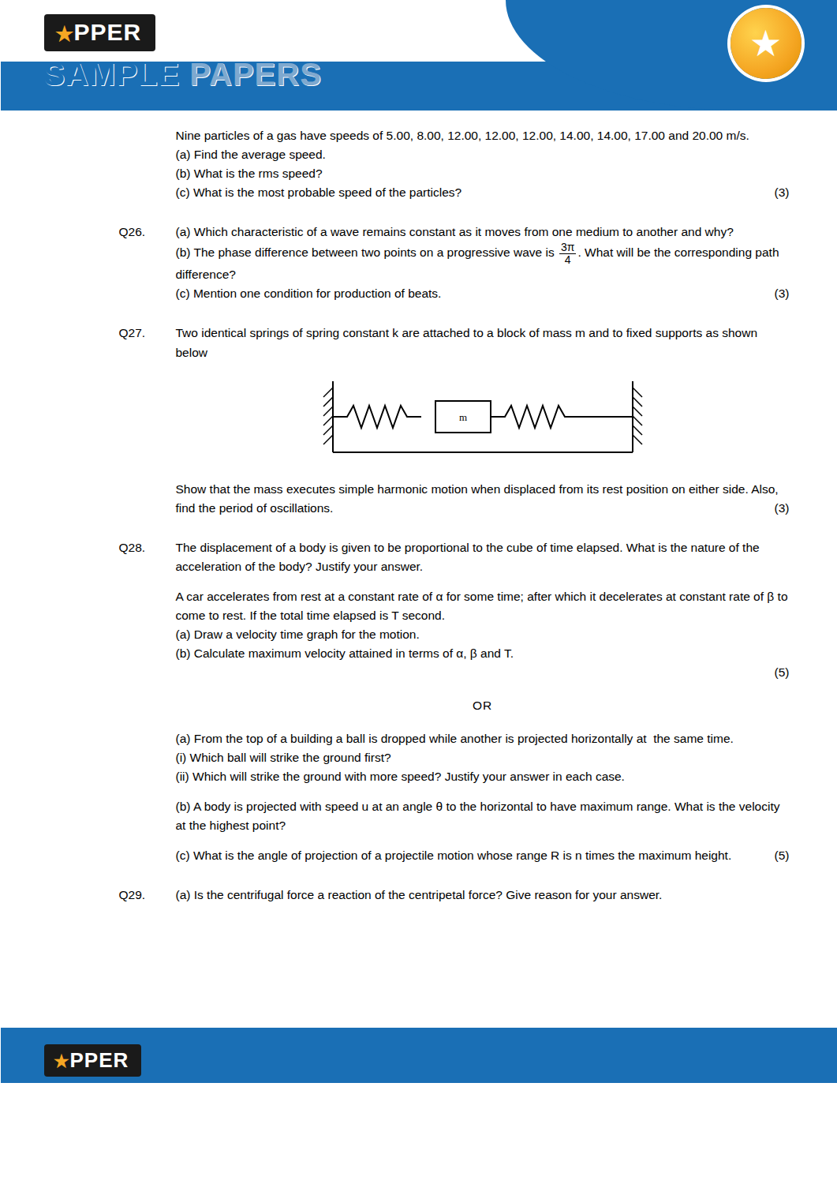★PPER
SAMPLE PAPERS
Nine particles of a gas have speeds of 5.00, 8.00, 12.00, 12.00, 12.00, 14.00, 14.00, 17.00 and 20.00 m/s.
(a) Find the average speed.
(b) What is the rms speed?
(c) What is the most probable speed of the particles? (3)
Q26.
(a) Which characteristic of a wave remains constant as it moves from one medium to another and why?
(b) The phase difference between two points on a progressive wave is 3π 4. What will be the corresponding path difference?
(c) Mention one condition for production of beats. (3)
Q27.
Two identical springs of spring constant k are attached to a block of mass m and to fixed supports as shown below
m
Show that the mass executes simple harmonic motion when displaced from its rest position on either side. Also, find the period of oscillations. (3)
Q28.
The displacement of a body is given to be proportional to the cube of time elapsed. What is the nature of the acceleration of the body? Justify your answer.
A car accelerates from rest at a constant rate of α for some time; after which it decelerates at constant rate of β to come to rest. If the total time elapsed is T second.
(a) Draw a velocity time graph for the motion.
(b) Calculate maximum velocity attained in terms of α, β and T.
(5)
OR
(a) From the top of a building a ball is dropped while another is projected horizontally at the same time.
(i) Which ball will strike the ground first?
(ii) Which will strike the ground with more speed? Justify your answer in each case.
(b) A body is projected with speed u at an angle θ to the horizontal to have maximum range. What is the velocity at the highest point?
(c) What is the angle of projection of a projectile motion whose range R is n times the maximum height. (5)
Q29.
(a) Is the centrifugal force a reaction of the centripetal force? Give reason for your answer.
★PPER